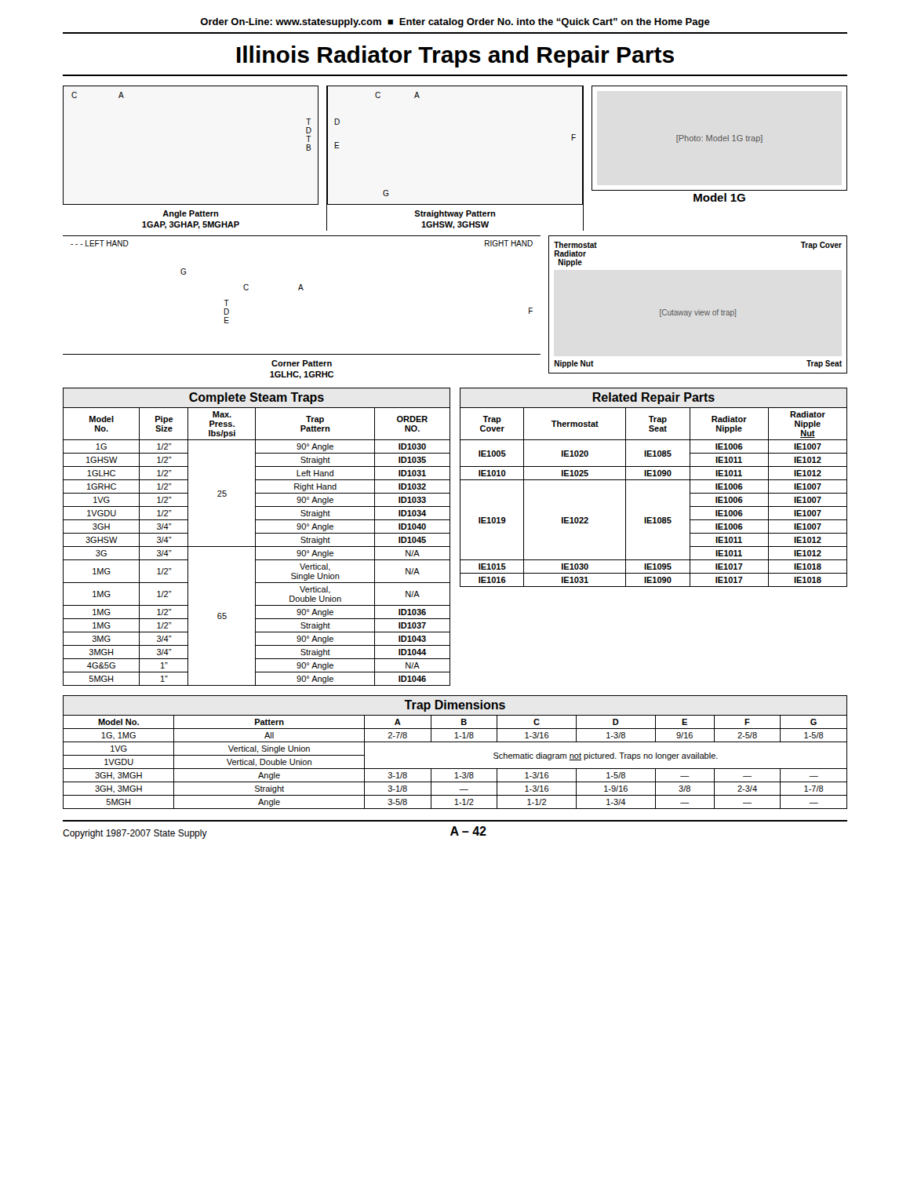Order On-Line: www.statesupply.com ■ Enter catalog Order No. into the “Quick Cart” on the Home Page
Illinois Radiator Traps and Repair Parts
C A T
D
T
B
Angle Pattern
1GAP, 3GHAP, 5MGHAP
C A D E G F
Straightway Pattern
1GHSW, 3GHSW
[Photo: Model 1G trap]
Model 1G
- - - LEFT HAND RIGHT HAND G C A T
D
E F
Corner Pattern
1GLHC, 1GRHC
Thermostat Trap Cover
Radiator
Nipple
[Cutaway view of trap]
Nipple Nut Trap Seat
Complete Steam Traps
| Model No. | Pipe Size | Max. Press. lbs/psi | Trap Pattern | ORDER NO. |
| --- | --- | --- | --- | --- |
| 1G | 1/2” | 25 | 90° Angle | ID1030 |
| 1GHSW | 1/2” | Straight | ID1035 |
| 1GLHC | 1/2” | Left Hand | ID1031 |
| 1GRHC | 1/2” | Right Hand | ID1032 |
| 1VG | 1/2” | 90° Angle | ID1033 |
| 1VGDU | 1/2” | Straight | ID1034 |
| 3GH | 3/4” | 90° Angle | ID1040 |
| 3GHSW | 3/4” | Straight | ID1045 |
| 3G | 3/4” | 65 | 90° Angle | N/A |
| 1MG | 1/2” | Vertical, Single Union | N/A |
| 1MG | 1/2” | Vertical, Double Union | N/A |
| 1MG | 1/2” | 90° Angle | ID1036 |
| 1MG | 1/2” | Straight | ID1037 |
| 3MG | 3/4” | 90° Angle | ID1043 |
| 3MGH | 3/4” | Straight | ID1044 |
| 4G&5G | 1” | 90° Angle | N/A |
| 5MGH | 1” | 90° Angle | ID1046 |
Related Repair Parts
| Trap Cover | Thermostat | Trap Seat | Radiator Nipple | Radiator Nipple Nut |
| --- | --- | --- | --- | --- |
| IE1005 | IE1020 | IE1085 | IE1006 | IE1007 |
| IE1011 | IE1012 |
| IE1010 | IE1025 | IE1090 | IE1011 | IE1012 |
| IE1019 | IE1022 | IE1085 | IE1006 | IE1007 |
| IE1006 | IE1007 |
| IE1006 | IE1007 |
| IE1006 | IE1007 |
| IE1011 | IE1012 |
| IE1011 | IE1012 |
| IE1015 | IE1030 | IE1095 | IE1017 | IE1018 |
| IE1016 | IE1031 | IE1090 | IE1017 | IE1018 |
Trap Dimensions
| Model No. | Pattern | A | B | C | D | E | F | G |
| --- | --- | --- | --- | --- | --- | --- | --- | --- |
| 1G, 1MG | All | 2-7/8 | 1-1/8 | 1-3/16 | 1-3/8 | 9/16 | 2-5/8 | 1-5/8 |
| 1VG | Vertical, Single Union | Schematic diagram not pictured. Traps no longer available. |
| 1VGDU | Vertical, Double Union |
| 3GH, 3MGH | Angle | 3-1/8 | 1-3/8 | 1-3/16 | 1-5/8 | — | — | — |
| 3GH, 3MGH | Straight | 3-1/8 | — | 1-3/16 | 1-9/16 | 3/8 | 2-3/4 | 1-7/8 |
| 5MGH | Angle | 3-5/8 | 1-1/2 | 1-1/2 | 1-3/4 | — | — | — |
Copyright 1987-2007 State Supply
A – 42